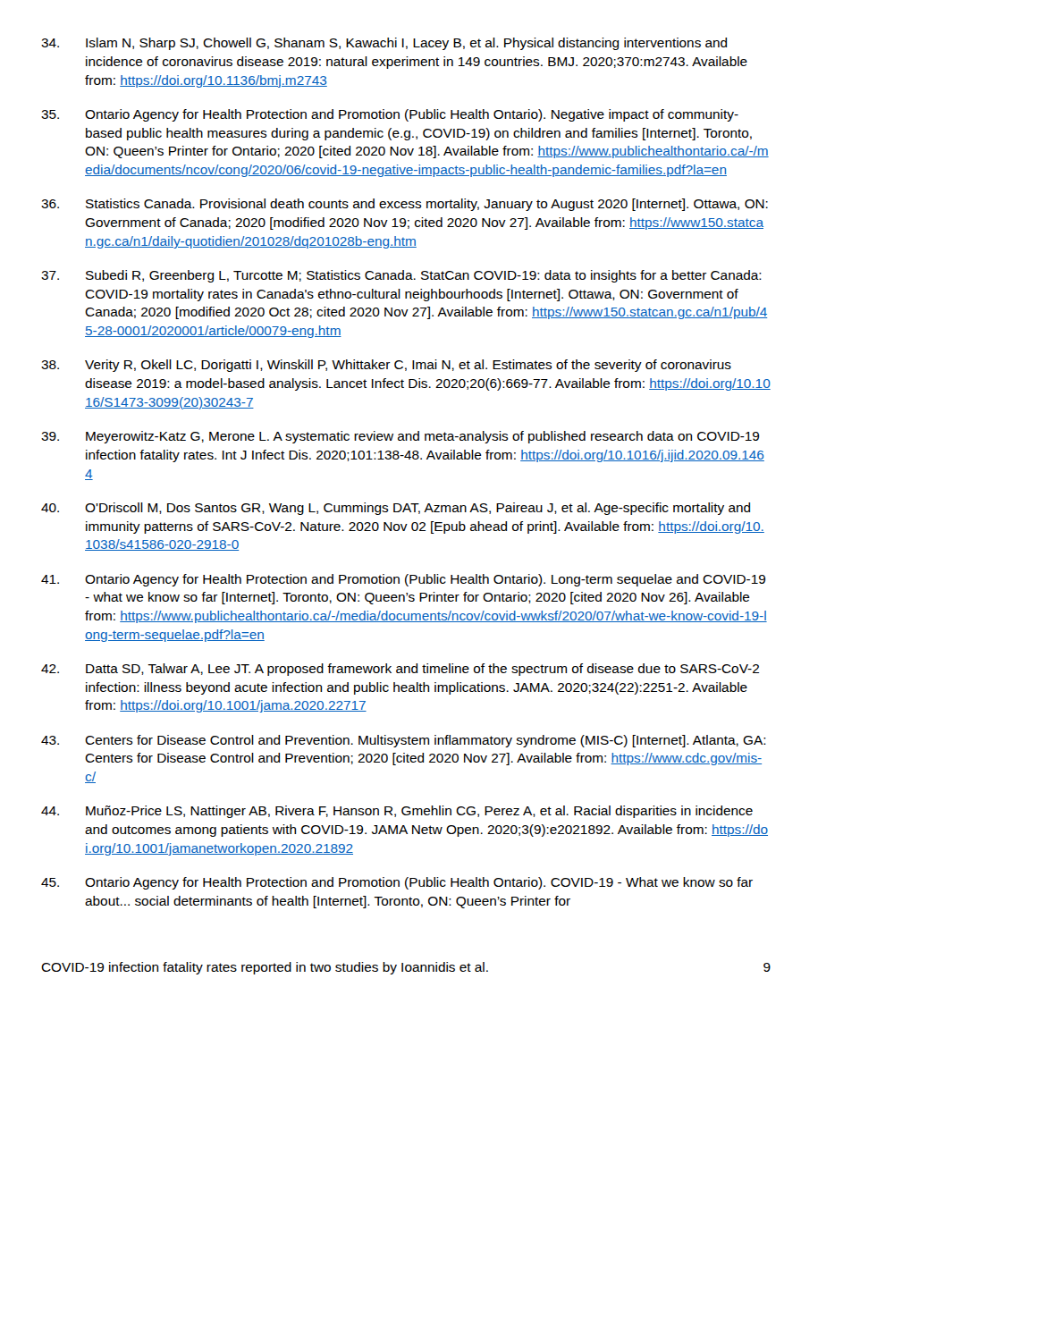34. Islam N, Sharp SJ, Chowell G, Shanam S, Kawachi I, Lacey B, et al. Physical distancing interventions and incidence of coronavirus disease 2019: natural experiment in 149 countries. BMJ. 2020;370:m2743. Available from: https://doi.org/10.1136/bmj.m2743
35. Ontario Agency for Health Protection and Promotion (Public Health Ontario). Negative impact of community-based public health measures during a pandemic (e.g., COVID-19) on children and families [Internet]. Toronto, ON: Queen’s Printer for Ontario; 2020 [cited 2020 Nov 18]. Available from: https://www.publichealthontario.ca/-/media/documents/ncov/cong/2020/06/covid-19-negative-impacts-public-health-pandemic-families.pdf?la=en
36. Statistics Canada. Provisional death counts and excess mortality, January to August 2020 [Internet]. Ottawa, ON: Government of Canada; 2020 [modified 2020 Nov 19; cited 2020 Nov 27]. Available from: https://www150.statcan.gc.ca/n1/daily-quotidien/201028/dq201028b-eng.htm
37. Subedi R, Greenberg L, Turcotte M; Statistics Canada. StatCan COVID-19: data to insights for a better Canada: COVID-19 mortality rates in Canada's ethno-cultural neighbourhoods [Internet]. Ottawa, ON: Government of Canada; 2020 [modified 2020 Oct 28; cited 2020 Nov 27]. Available from: https://www150.statcan.gc.ca/n1/pub/45-28-0001/2020001/article/00079-eng.htm
38. Verity R, Okell LC, Dorigatti I, Winskill P, Whittaker C, Imai N, et al. Estimates of the severity of coronavirus disease 2019: a model-based analysis. Lancet Infect Dis. 2020;20(6):669-77. Available from: https://doi.org/10.1016/S1473-3099(20)30243-7
39. Meyerowitz-Katz G, Merone L. A systematic review and meta-analysis of published research data on COVID-19 infection fatality rates. Int J Infect Dis. 2020;101:138-48. Available from: https://doi.org/10.1016/j.ijid.2020.09.1464
40. O'Driscoll M, Dos Santos GR, Wang L, Cummings DAT, Azman AS, Paireau J, et al. Age-specific mortality and immunity patterns of SARS-CoV-2. Nature. 2020 Nov 02 [Epub ahead of print]. Available from: https://doi.org/10.1038/s41586-020-2918-0
41. Ontario Agency for Health Protection and Promotion (Public Health Ontario). Long-term sequelae and COVID-19 - what we know so far [Internet]. Toronto, ON: Queen’s Printer for Ontario; 2020 [cited 2020 Nov 26]. Available from: https://www.publichealthontario.ca/-/media/documents/ncov/covid-wwksf/2020/07/what-we-know-covid-19-long-term-sequelae.pdf?la=en
42. Datta SD, Talwar A, Lee JT. A proposed framework and timeline of the spectrum of disease due to SARS-CoV-2 infection: illness beyond acute infection and public health implications. JAMA. 2020;324(22):2251-2. Available from: https://doi.org/10.1001/jama.2020.22717
43. Centers for Disease Control and Prevention. Multisystem inflammatory syndrome (MIS-C) [Internet]. Atlanta, GA: Centers for Disease Control and Prevention; 2020 [cited 2020 Nov 27]. Available from: https://www.cdc.gov/mis-c/
44. Muñoz-Price LS, Nattinger AB, Rivera F, Hanson R, Gmehlin CG, Perez A, et al. Racial disparities in incidence and outcomes among patients with COVID-19. JAMA Netw Open. 2020;3(9):e2021892. Available from: https://doi.org/10.1001/jamanetworkopen.2020.21892
45. Ontario Agency for Health Protection and Promotion (Public Health Ontario). COVID-19 - What we know so far about... social determinants of health [Internet]. Toronto, ON: Queen’s Printer for
COVID-19 infection fatality rates reported in two studies by Ioannidis et al. 9